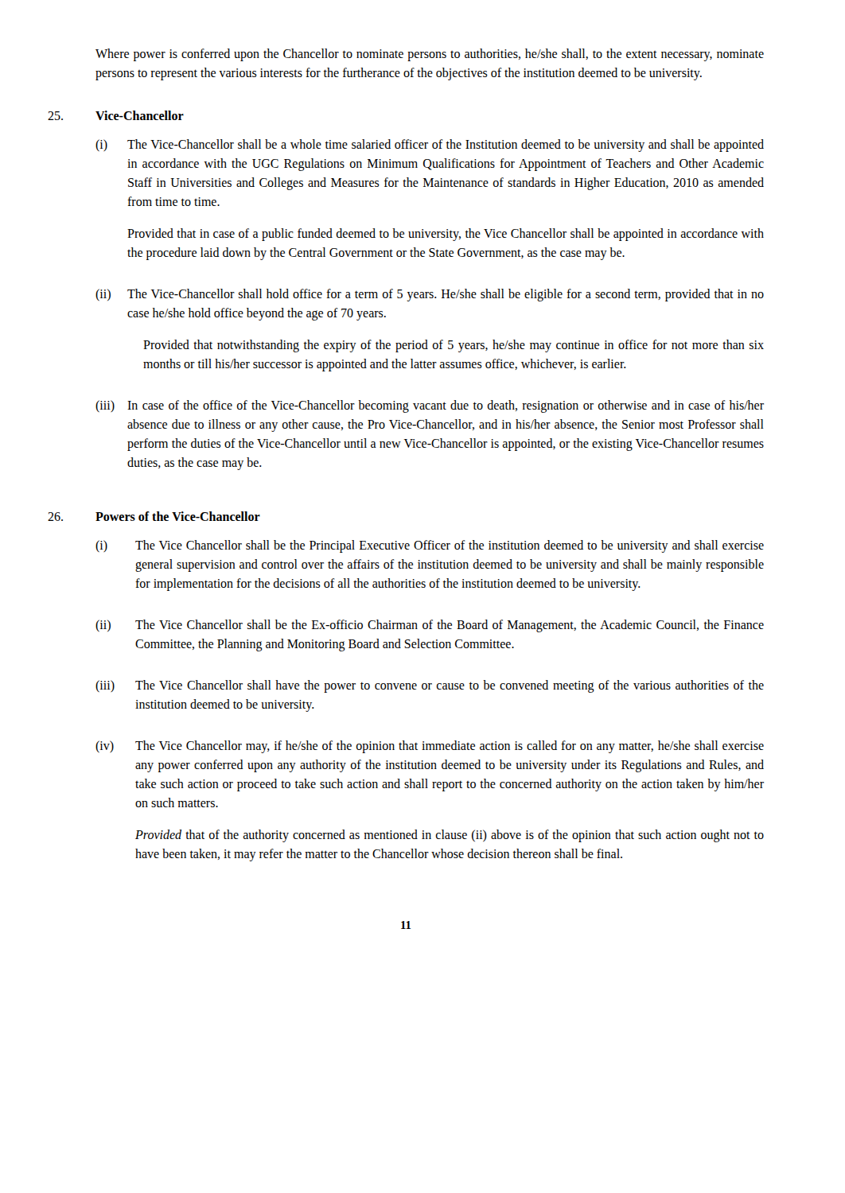Where power is conferred upon the Chancellor to nominate persons to authorities, he/she shall, to the extent necessary, nominate persons to represent the various interests for the furtherance of the objectives of the institution deemed to be university.
25. Vice-Chancellor
(i)
The Vice-Chancellor shall be a whole time salaried officer of the Institution deemed to be university and shall be appointed in accordance with the UGC Regulations on Minimum Qualifications for Appointment of Teachers and Other Academic Staff in Universities and Colleges and Measures for the Maintenance of standards in Higher Education, 2010 as amended from time to time.
Provided that in case of a public funded deemed to be university, the Vice Chancellor shall be appointed in accordance with the procedure laid down by the Central Government or the State Government, as the case may be.
(ii)
The Vice-Chancellor shall hold office for a term of 5 years. He/she shall be eligible for a second term, provided that in no case he/she hold office beyond the age of 70 years.
Provided that notwithstanding the expiry of the period of 5 years, he/she may continue in office for not more than six months or till his/her successor is appointed and the latter assumes office, whichever, is earlier.
(iii)
In case of the office of the Vice-Chancellor becoming vacant due to death, resignation or otherwise and in case of his/her absence due to illness or any other cause, the Pro Vice-Chancellor, and in his/her absence, the Senior most Professor shall perform the duties of the Vice-Chancellor until a new Vice-Chancellor is appointed, or the existing Vice-Chancellor resumes duties, as the case may be.
26. Powers of the Vice-Chancellor
(i)
The Vice Chancellor shall be the Principal Executive Officer of the institution deemed to be university and shall exercise general supervision and control over the affairs of the institution deemed to be university and shall be mainly responsible for implementation for the decisions of all the authorities of the institution deemed to be university.
(ii)
The Vice Chancellor shall be the Ex-officio Chairman of the Board of Management, the Academic Council, the Finance Committee, the Planning and Monitoring Board and Selection Committee.
(iii)
The Vice Chancellor shall have the power to convene or cause to be convened meeting of the various authorities of the institution deemed to be university.
(iv)
The Vice Chancellor may, if he/she of the opinion that immediate action is called for on any matter, he/she shall exercise any power conferred upon any authority of the institution deemed to be university under its Regulations and Rules, and take such action or proceed to take such action and shall report to the concerned authority on the action taken by him/her on such matters.
Provided that of the authority concerned as mentioned in clause (ii) above is of the opinion that such action ought not to have been taken, it may refer the matter to the Chancellor whose decision thereon shall be final.
11